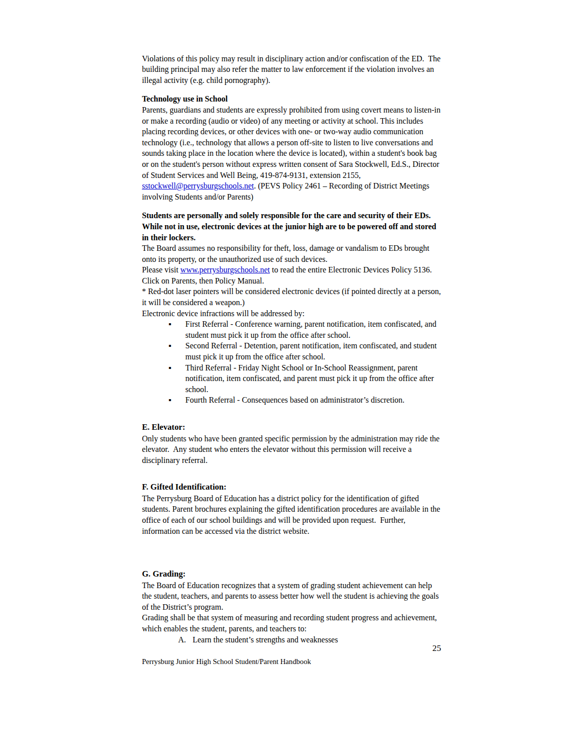Violations of this policy may result in disciplinary action and/or confiscation of the ED. The building principal may also refer the matter to law enforcement if the violation involves an illegal activity (e.g. child pornography).
Technology use in School
Parents, guardians and students are expressly prohibited from using covert means to listen-in or make a recording (audio or video) of any meeting or activity at school. This includes placing recording devices, or other devices with one- or two-way audio communication technology (i.e., technology that allows a person off-site to listen to live conversations and sounds taking place in the location where the device is located), within a student's book bag or on the student's person without express written consent of Sara Stockwell, Ed.S., Director of Student Services and Well Being, 419-874-9131, extension 2155, sstockwell@perrysburgschools.net. (PEVS Policy 2461 – Recording of District Meetings involving Students and/or Parents)
Students are personally and solely responsible for the care and security of their EDs. While not in use, electronic devices at the junior high are to be powered off and stored in their lockers.
The Board assumes no responsibility for theft, loss, damage or vandalism to EDs brought onto its property, or the unauthorized use of such devices.
Please visit www.perrysburgschools.net to read the entire Electronic Devices Policy 5136. Click on Parents, then Policy Manual.
* Red-dot laser pointers will be considered electronic devices (if pointed directly at a person, it will be considered a weapon.)
Electronic device infractions will be addressed by:
First Referral - Conference warning, parent notification, item confiscated, and student must pick it up from the office after school.
Second Referral - Detention, parent notification, item confiscated, and student must pick it up from the office after school.
Third Referral - Friday Night School or In-School Reassignment, parent notification, item confiscated, and parent must pick it up from the office after school.
Fourth Referral - Consequences based on administrator’s discretion.
E. Elevator:
Only students who have been granted specific permission by the administration may ride the elevator. Any student who enters the elevator without this permission will receive a disciplinary referral.
F. Gifted Identification:
The Perrysburg Board of Education has a district policy for the identification of gifted students. Parent brochures explaining the gifted identification procedures are available in the office of each of our school buildings and will be provided upon request. Further, information can be accessed via the district website.
G. Grading:
The Board of Education recognizes that a system of grading student achievement can help the student, teachers, and parents to assess better how well the student is achieving the goals of the District’s program.
Grading shall be that system of measuring and recording student progress and achievement, which enables the student, parents, and teachers to:
Learn the student’s strengths and weaknesses
25
Perrysburg Junior High School Student/Parent Handbook